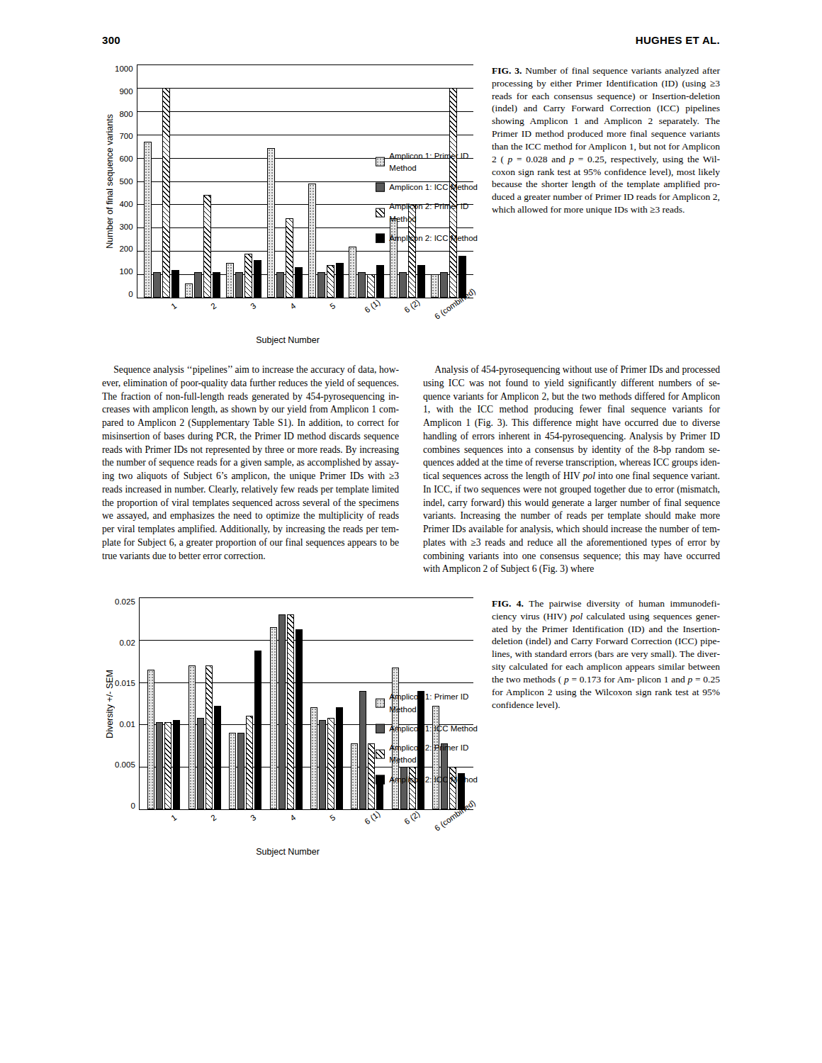300
HUGHES ET AL.
Number of final sequence variants
1000
900
800
700
600
500
400
300
200
100
0
1
2
3
4
5
6 (1)
6 (2)
6 (combined)
Subject Number
Amplicon 1: Primer ID
Method
Amplicon 1: ICC Method
Amplicon 2: Primer ID
Method
Amplicon 2: ICC Method
FIG. 3. Number of final sequence variants analyzed after processing by either Primer Identification (ID) (using ≥3 reads for each consensus sequence) or Insertion-deletion (indel) and Carry Forward Correction (ICC) pipelines showing Amplicon 1 and Amplicon 2 separately. The Primer ID method produced more final sequence variants than the ICC method for Amplicon 1, but not for Amplicon 2 ( p = 0.028 and p = 0.25, respectively, using the Wil- coxon sign rank test at 95% confidence level), most likely because the shorter length of the template amplified pro- duced a greater number of Primer ID reads for Amplicon 2, which allowed for more unique IDs with ≥3 reads.
Sequence analysis ‘‘pipelines’’ aim to increase the accuracy of data, however, elimination of poor-quality data further reduces the yield of sequences. The fraction of non-full-length reads generated by 454-pyrosequencing increases with amplicon length, as shown by our yield from Amplicon 1 compared to Amplicon 2 (Supplementary Table S1). In addition, to correct for misinsertion of bases during PCR, the Primer ID method discards sequence reads with Primer IDs not represented by three or more reads. By increasing the number of sequence reads for a given sample, as accomplished by assaying two aliquots of Subject 6’s amplicon, the unique Primer IDs with ≥3 reads increased in number. Clearly, relatively few reads per template limited the proportion of viral templates sequenced across several of the specimens we assayed, and emphasizes the need to optimize the multiplicity of reads per viral templates amplified. Additionally, by increasing the reads per template for Subject 6, a greater proportion of our final sequences appears to be true variants due to better error correction.
Analysis of 454-pyrosequencing without use of Primer IDs and processed using ICC was not found to yield significantly different numbers of sequence variants for Amplicon 2, but the two methods differed for Amplicon 1, with the ICC method producing fewer final sequence variants for Amplicon 1 (Fig. 3). This difference might have occurred due to diverse handling of errors inherent in 454-pyrosequencing. Analysis by Primer ID combines sequences into a consensus by identity of the 8-bp random sequences added at the time of reverse transcription, whereas ICC groups identical sequences across the length of HIV pol into one final sequence variant. In ICC, if two sequences were not grouped together due to error (mismatch, indel, carry forward) this would generate a larger number of final sequence variants. Increasing the number of reads per template should make more Primer IDs available for analysis, which should increase the number of templates with ≥3 reads and reduce all the aforementioned types of error by combining variants into one consensus sequence; this may have occurred with Amplicon 2 of Subject 6 (Fig. 3) where
Diversity +/- SEM
0.025
0.02
0.015
0.01
0.005
0
1
2
3
4
5
6 (1)
6 (2)
6 (combined)
Subject Number
Amplicon 1: Primer ID
Method
Amplicon 1: ICC Method
Amplicon 2: Primer ID
Method
Amplicon 2: ICC Method
FIG. 4. The pairwise diversity of human immunodeficiency virus (HIV) pol calculated using sequences gener- ated by the Primer Identification (ID) and the Insertion-deletion (indel) and Carry Forward Correction (ICC) pipe- lines, with standard errors (bars are very small). The diversity calculated for each amplicon appears similar between the two methods ( p = 0.173 for Am- plicon 1 and p = 0.25 for Amplicon 2 using the Wilcoxon sign rank test at 95% confidence level).